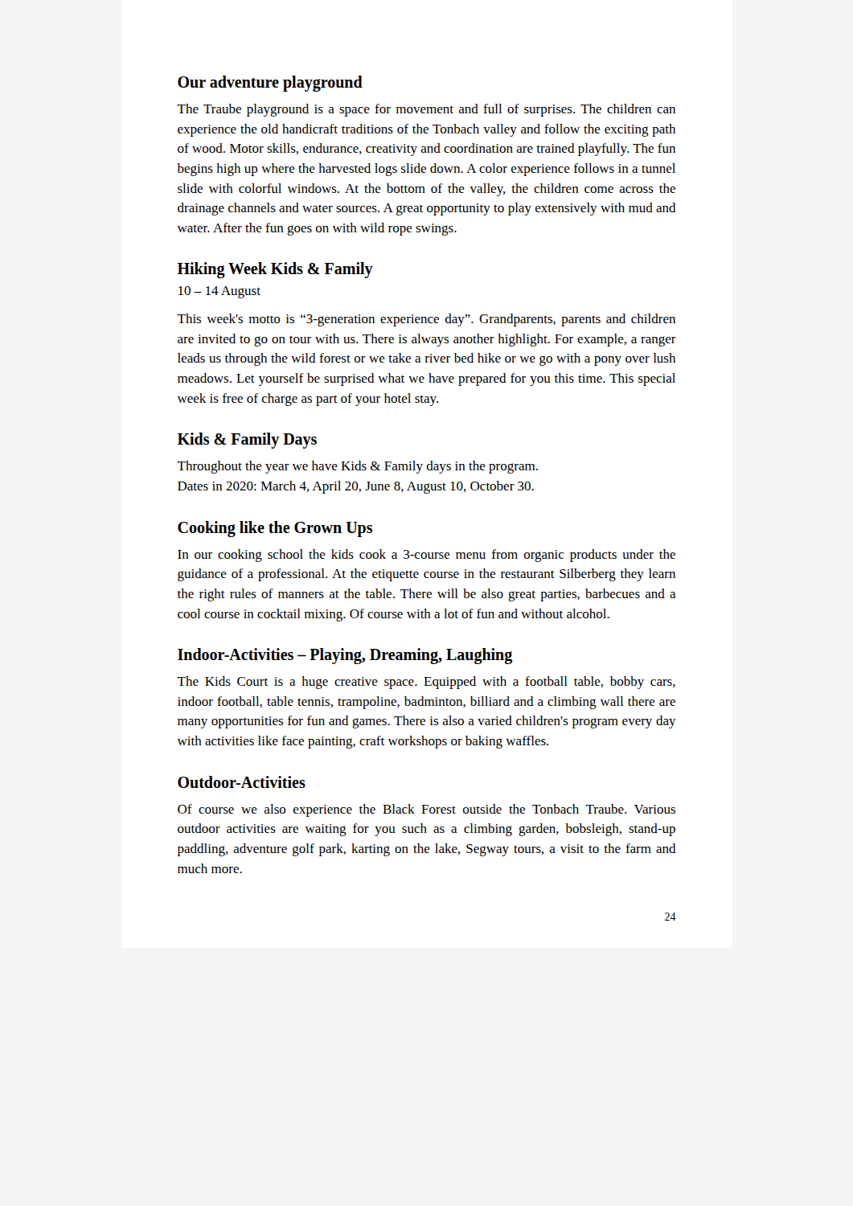Our adventure playground
The Traube playground is a space for movement and full of surprises. The children can experience the old handicraft traditions of the Tonbach valley and follow the exciting path of wood. Motor skills, endurance, creativity and coordination are trained playfully. The fun begins high up where the harvested logs slide down. A color experience follows in a tunnel slide with colorful windows. At the bottom of the valley, the children come across the drainage channels and water sources. A great opportunity to play extensively with mud and water. After the fun goes on with wild rope swings.
Hiking Week Kids & Family
10 – 14 August
This week's motto is “3-generation experience day”. Grandparents, parents and children are invited to go on tour with us. There is always another highlight. For example, a ranger leads us through the wild forest or we take a river bed hike or we go with a pony over lush meadows. Let yourself be surprised what we have prepared for you this time. This special week is free of charge as part of your hotel stay.
Kids & Family Days
Throughout the year we have Kids & Family days in the program.
Dates in 2020: March 4, April 20, June 8, August 10, October 30.
Cooking like the Grown Ups
In our cooking school the kids cook a 3-course menu from organic products under the guidance of a professional. At the etiquette course in the restaurant Silberberg they learn the right rules of manners at the table. There will be also great parties, barbecues and a cool course in cocktail mixing. Of course with a lot of fun and without alcohol.
Indoor-Activities – Playing, Dreaming, Laughing
The Kids Court is a huge creative space. Equipped with a football table, bobby cars, indoor football, table tennis, trampoline, badminton, billiard and a climbing wall there are many opportunities for fun and games. There is also a varied children's program every day with activities like face painting, craft workshops or baking waffles.
Outdoor-Activities
Of course we also experience the Black Forest outside the Tonbach Traube. Various outdoor activities are waiting for you such as a climbing garden, bobsleigh, stand-up paddling, adventure golf park, karting on the lake, Segway tours, a visit to the farm and much more.
24